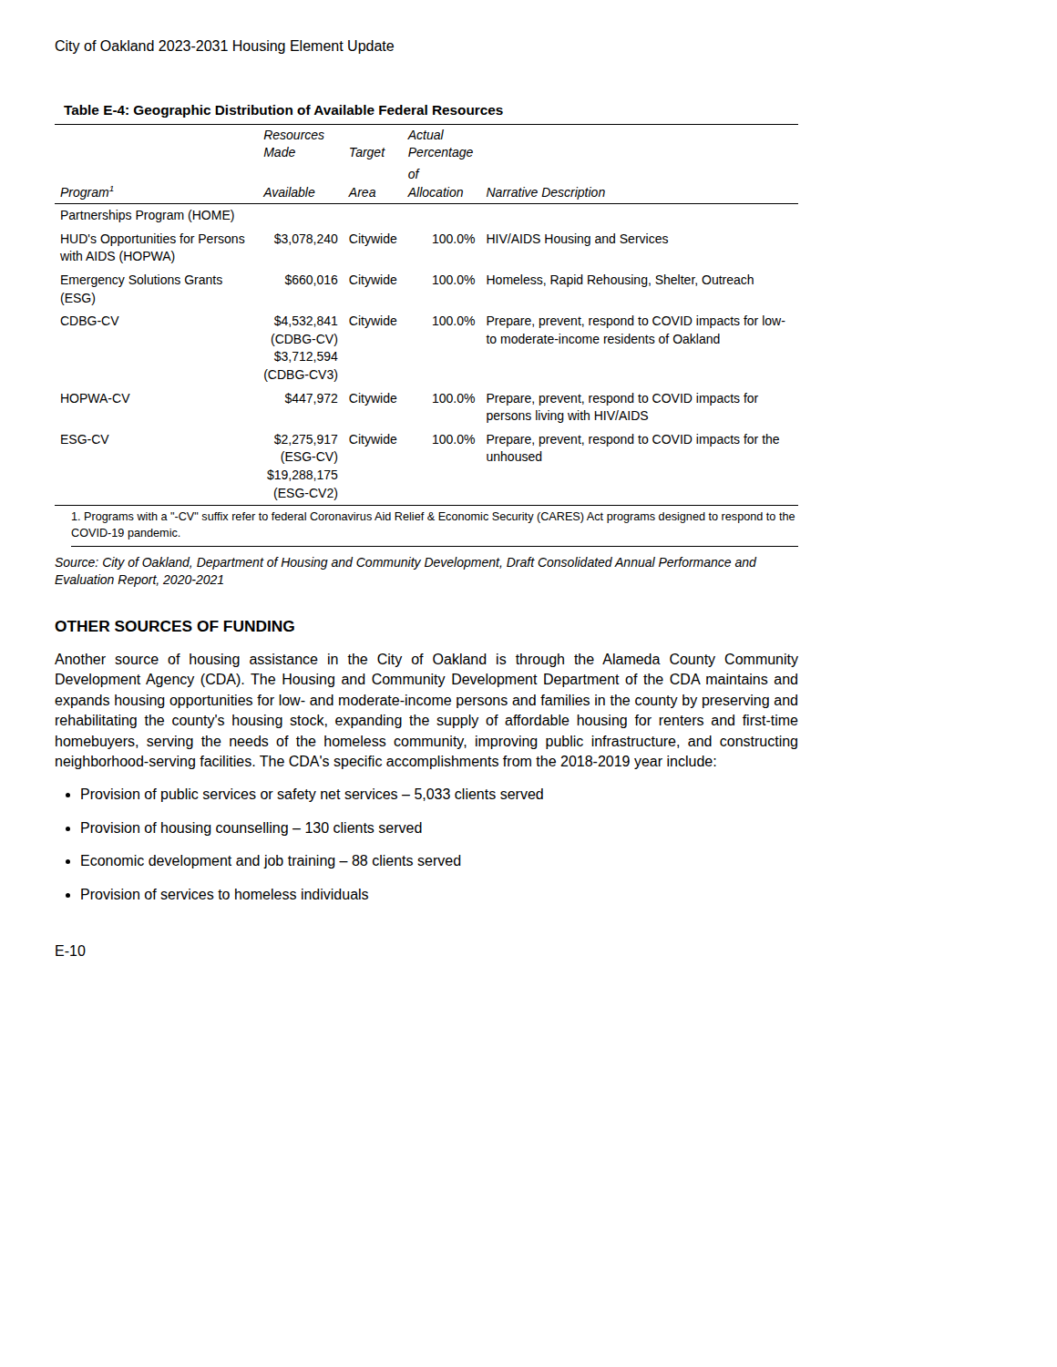City of Oakland 2023-2031 Housing Element Update
Table E-4: Geographic Distribution of Available Federal Resources
| | Resources Made | Target | Actual Percentage | |
| --- | --- | --- | --- | --- |
| Program 1 | Available | Area | of Allocation | Narrative Description |
| Partnerships Program (HOME) | | | | |
| HUD's Opportunities for Persons with AIDS (HOPWA) | $3,078,240 | Citywide | 100.0% | HIV/AIDS Housing and Services |
| Emergency Solutions Grants (ESG) | $660,016 | Citywide | 100.0% | Homeless, Rapid Rehousing, Shelter, Outreach |
| CDBG-CV | $4,532,841 (CDBG-CV) $3,712,594 (CDBG-CV3) | Citywide | 100.0% | Prepare, prevent, respond to COVID impacts for low- to moderate-income residents of Oakland |
| HOPWA-CV | $447,972 | Citywide | 100.0% | Prepare, prevent, respond to COVID impacts for persons living with HIV/AIDS |
| ESG-CV | $2,275,917 (ESG-CV) $19,288,175 (ESG-CV2) | Citywide | 100.0% | Prepare, prevent, respond to COVID impacts for the unhoused |
1. Programs with a "-CV" suffix refer to federal Coronavirus Aid Relief & Economic Security (CARES) Act programs designed to respond to the COVID-19 pandemic.
Source: City of Oakland, Department of Housing and Community Development, Draft Consolidated Annual Performance and Evaluation Report, 2020-2021
OTHER SOURCES OF FUNDING
Another source of housing assistance in the City of Oakland is through the Alameda County Community Development Agency (CDA). The Housing and Community Development Department of the CDA maintains and expands housing opportunities for low- and moderate-income persons and families in the county by preserving and rehabilitating the county's housing stock, expanding the supply of affordable housing for renters and first-time homebuyers, serving the needs of the homeless community, improving public infrastructure, and constructing neighborhood-serving facilities. The CDA's specific accomplishments from the 2018-2019 year include:
Provision of public services or safety net services – 5,033 clients served
Provision of housing counselling – 130 clients served
Economic development and job training – 88 clients served
Provision of services to homeless individuals
E-10